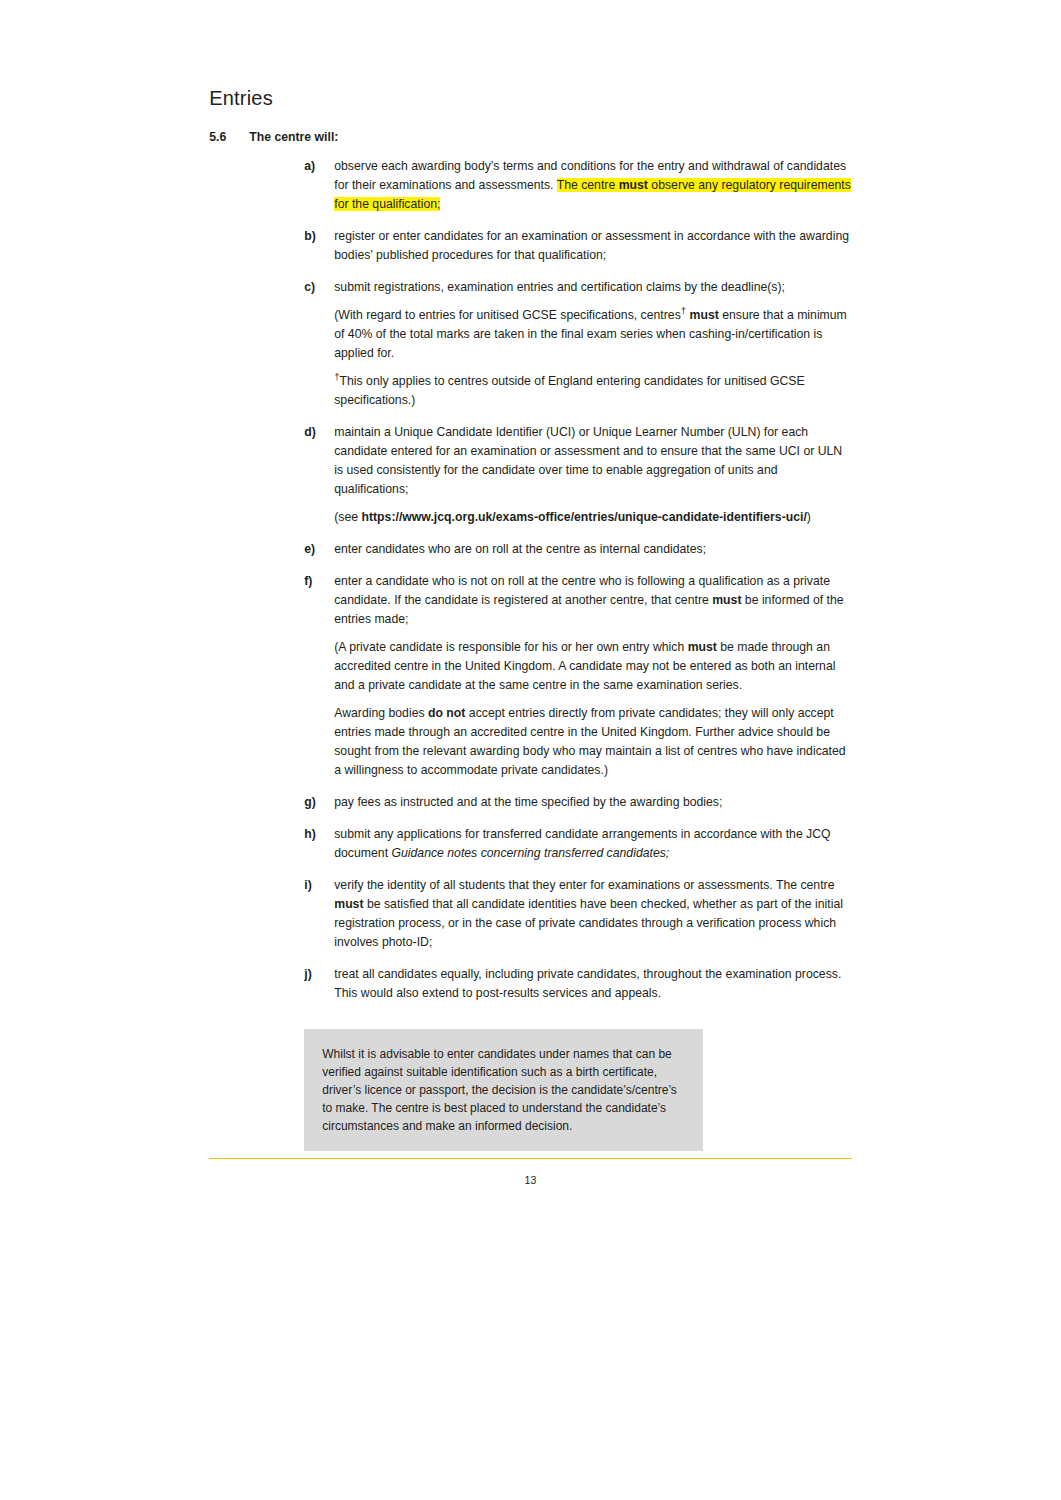Entries
5.6
The centre will:
a) observe each awarding body’s terms and conditions for the entry and withdrawal of candidates for their examinations and assessments. The centre must observe any regulatory requirements for the qualification;
b) register or enter candidates for an examination or assessment in accordance with the awarding bodies’ published procedures for that qualification;
c) submit registrations, examination entries and certification claims by the deadline(s);
(With regard to entries for unitised GCSE specifications, centres† must ensure that a minimum of 40% of the total marks are taken in the final exam series when cashing-in/certification is applied for.
†This only applies to centres outside of England entering candidates for unitised GCSE specifications.)
d) maintain a Unique Candidate Identifier (UCI) or Unique Learner Number (ULN) for each candidate entered for an examination or assessment and to ensure that the same UCI or ULN is used consistently for the candidate over time to enable aggregation of units and qualifications;
(see https://www.jcq.org.uk/exams-office/entries/unique-candidate-identifiers-uci/)
e) enter candidates who are on roll at the centre as internal candidates;
f) enter a candidate who is not on roll at the centre who is following a qualification as a private candidate. If the candidate is registered at another centre, that centre must be informed of the entries made;
(A private candidate is responsible for his or her own entry which must be made through an accredited centre in the United Kingdom. A candidate may not be entered as both an internal and a private candidate at the same centre in the same examination series.
Awarding bodies do not accept entries directly from private candidates; they will only accept entries made through an accredited centre in the United Kingdom. Further advice should be sought from the relevant awarding body who may maintain a list of centres who have indicated a willingness to accommodate private candidates.)
g) pay fees as instructed and at the time specified by the awarding bodies;
h) submit any applications for transferred candidate arrangements in accordance with the JCQ document Guidance notes concerning transferred candidates;
i) verify the identity of all students that they enter for examinations or assessments. The centre must be satisfied that all candidate identities have been checked, whether as part of the initial registration process, or in the case of private candidates through a verification process which involves photo-ID;
j) treat all candidates equally, including private candidates, throughout the examination process. This would also extend to post-results services and appeals.
Whilst it is advisable to enter candidates under names that can be verified against suitable identification such as a birth certificate, driver’s licence or passport, the decision is the candidate’s/centre’s to make. The centre is best placed to understand the candidate’s circumstances and make an informed decision.
13